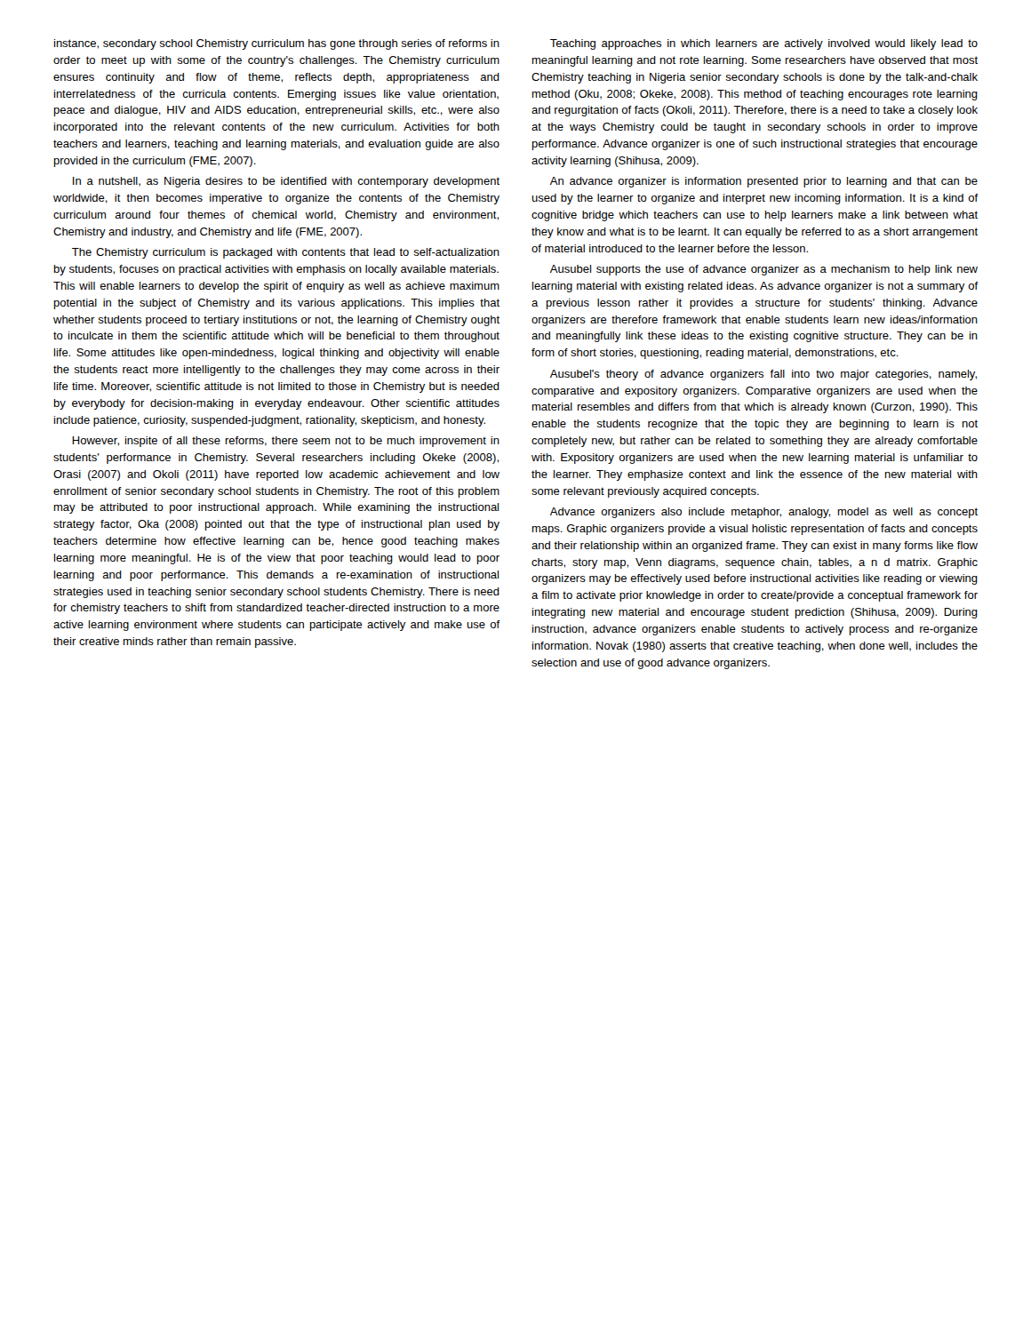instance, secondary school Chemistry curriculum has gone through series of reforms in order to meet up with some of the country's challenges. The Chemistry curriculum ensures continuity and flow of theme, reflects depth, appropriateness and interrelatedness of the curricula contents. Emerging issues like value orientation, peace and dialogue, HIV and AIDS education, entrepreneurial skills, etc., were also incorporated into the relevant contents of the new curriculum. Activities for both teachers and learners, teaching and learning materials, and evaluation guide are also provided in the curriculum (FME, 2007).
In a nutshell, as Nigeria desires to be identified with contemporary development worldwide, it then becomes imperative to organize the contents of the Chemistry curriculum around four themes of chemical world, Chemistry and environment, Chemistry and industry, and Chemistry and life (FME, 2007).
The Chemistry curriculum is packaged with contents that lead to self-actualization by students, focuses on practical activities with emphasis on locally available materials. This will enable learners to develop the spirit of enquiry as well as achieve maximum potential in the subject of Chemistry and its various applications. This implies that whether students proceed to tertiary institutions or not, the learning of Chemistry ought to inculcate in them the scientific attitude which will be beneficial to them throughout life. Some attitudes like open-mindedness, logical thinking and objectivity will enable the students react more intelligently to the challenges they may come across in their life time. Moreover, scientific attitude is not limited to those in Chemistry but is needed by everybody for decision-making in everyday endeavour. Other scientific attitudes include patience, curiosity, suspended-judgment, rationality, skepticism, and honesty.
However, inspite of all these reforms, there seem not to be much improvement in students' performance in Chemistry. Several researchers including Okeke (2008), Orasi (2007) and Okoli (2011) have reported low academic achievement and low enrollment of senior secondary school students in Chemistry. The root of this problem may be attributed to poor instructional approach. While examining the instructional strategy factor, Oka (2008) pointed out that the type of instructional plan used by teachers determine how effective learning can be, hence good teaching makes learning more meaningful. He is of the view that poor teaching would lead to poor learning and poor performance. This demands a re-examination of instructional strategies used in teaching senior secondary school students Chemistry. There is need for chemistry teachers to shift from standardized teacher-directed instruction to a more active learning environment where students can participate actively and make use of their creative minds rather than remain passive.
Teaching approaches in which learners are actively involved would likely lead to meaningful learning and not rote learning. Some researchers have observed that most Chemistry teaching in Nigeria senior secondary schools is done by the talk-and-chalk method (Oku, 2008; Okeke, 2008). This method of teaching encourages rote learning and regurgitation of facts (Okoli, 2011). Therefore, there is a need to take a closely look at the ways Chemistry could be taught in secondary schools in order to improve performance. Advance organizer is one of such instructional strategies that encourage activity learning (Shihusa, 2009).
An advance organizer is information presented prior to learning and that can be used by the learner to organize and interpret new incoming information. It is a kind of cognitive bridge which teachers can use to help learners make a link between what they know and what is to be learnt. It can equally be referred to as a short arrangement of material introduced to the learner before the lesson.
Ausubel supports the use of advance organizer as a mechanism to help link new learning material with existing related ideas. As advance organizer is not a summary of a previous lesson rather it provides a structure for students' thinking. Advance organizers are therefore framework that enable students learn new ideas/information and meaningfully link these ideas to the existing cognitive structure. They can be in form of short stories, questioning, reading material, demonstrations, etc.
Ausubel's theory of advance organizers fall into two major categories, namely, comparative and expository organizers. Comparative organizers are used when the material resembles and differs from that which is already known (Curzon, 1990). This enable the students recognize that the topic they are beginning to learn is not completely new, but rather can be related to something they are already comfortable with. Expository organizers are used when the new learning material is unfamiliar to the learner. They emphasize context and link the essence of the new material with some relevant previously acquired concepts.
Advance organizers also include metaphor, analogy, model as well as concept maps. Graphic organizers provide a visual holistic representation of facts and concepts and their relationship within an organized frame. They can exist in many forms like flow charts, story map, Venn diagrams, sequence chain, tables, a n d matrix. Graphic organizers may be effectively used before instructional activities like reading or viewing a film to activate prior knowledge in order to create/provide a conceptual framework for integrating new material and encourage student prediction (Shihusa, 2009). During instruction, advance organizers enable students to actively process and re-organize information. Novak (1980) asserts that creative teaching, when done well, includes the selection and use of good advance organizers.